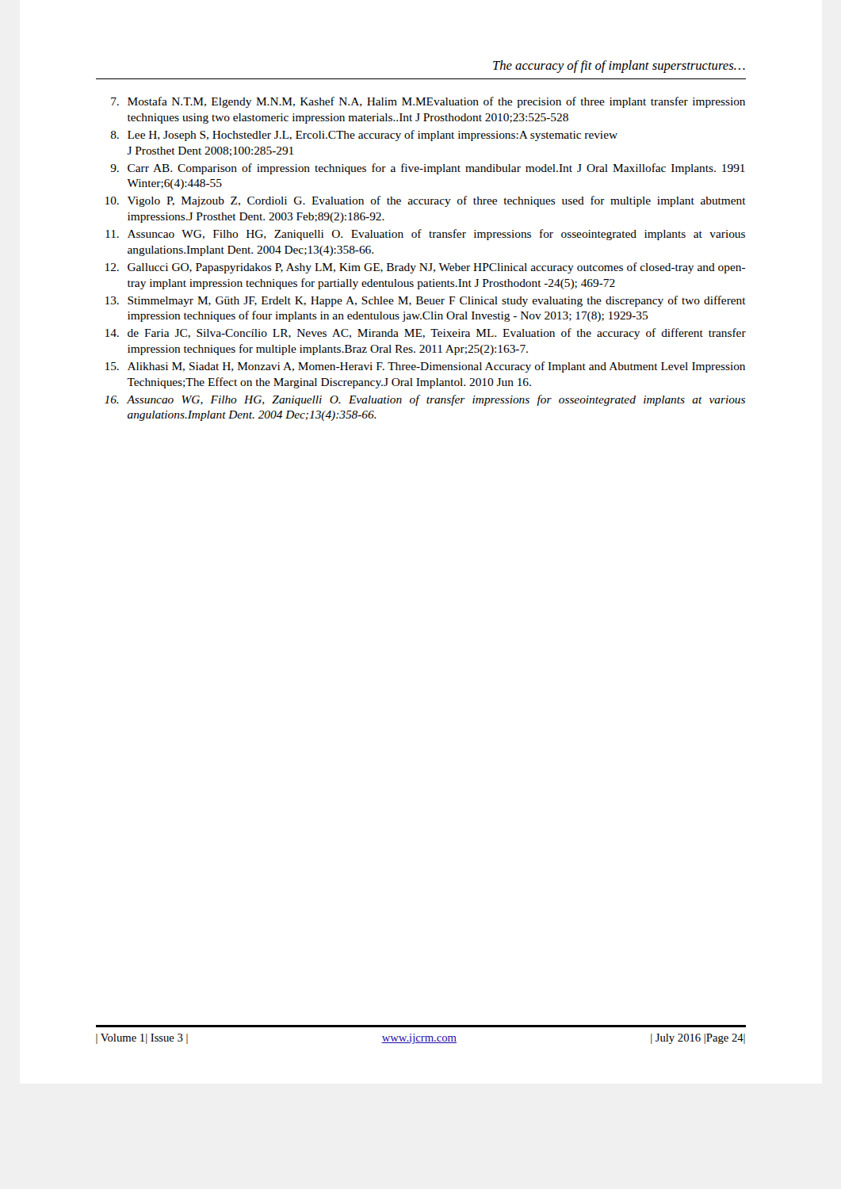The accuracy of fit of implant superstructures…
Mostafa N.T.M, Elgendy M.N.M, Kashef N.A, Halim M.MEvaluation of the precision of three implant transfer impression techniques using two elastomeric impression materials..Int J Prosthodont 2010;23:525-528
Lee H, Joseph S, Hochstedler J.L, Ercoli.CThe accuracy of implant impressions:A systematic review
J Prosthet Dent 2008;100:285-291
Carr AB. Comparison of impression techniques for a five-implant mandibular model.Int J Oral Maxillofac Implants. 1991 Winter;6(4):448-55
Vigolo P, Majzoub Z, Cordioli G. Evaluation of the accuracy of three techniques used for multiple implant abutment impressions.J Prosthet Dent. 2003 Feb;89(2):186-92.
Assuncao WG, Filho HG, Zaniquelli O. Evaluation of transfer impressions for osseointegrated implants at various angulations.Implant Dent. 2004 Dec;13(4):358-66.
Gallucci GO, Papaspyridakos P, Ashy LM, Kim GE, Brady NJ, Weber HPClinical accuracy outcomes of closed-tray and open-tray implant impression techniques for partially edentulous patients.Int J Prosthodont -24(5); 469-72
Stimmelmayr M, Güth JF, Erdelt K, Happe A, Schlee M, Beuer F Clinical study evaluating the discrepancy of two different impression techniques of four implants in an edentulous jaw.Clin Oral Investig - Nov 2013; 17(8); 1929-35
de Faria JC, Silva-Concílio LR, Neves AC, Miranda ME, Teixeira ML. Evaluation of the accuracy of different transfer impression techniques for multiple implants.Braz Oral Res. 2011 Apr;25(2):163-7.
Alikhasi M, Siadat H, Monzavi A, Momen-Heravi F. Three-Dimensional Accuracy of Implant and Abutment Level Impression Techniques;The Effect on the Marginal Discrepancy.J Oral Implantol. 2010 Jun 16.
Assuncao WG, Filho HG, Zaniquelli O. Evaluation of transfer impressions for osseointegrated implants at various angulations.Implant Dent. 2004 Dec;13(4):358-66.
| Volume 1| Issue 3 | www.ijcrm.com | July 2016 |Page 24|